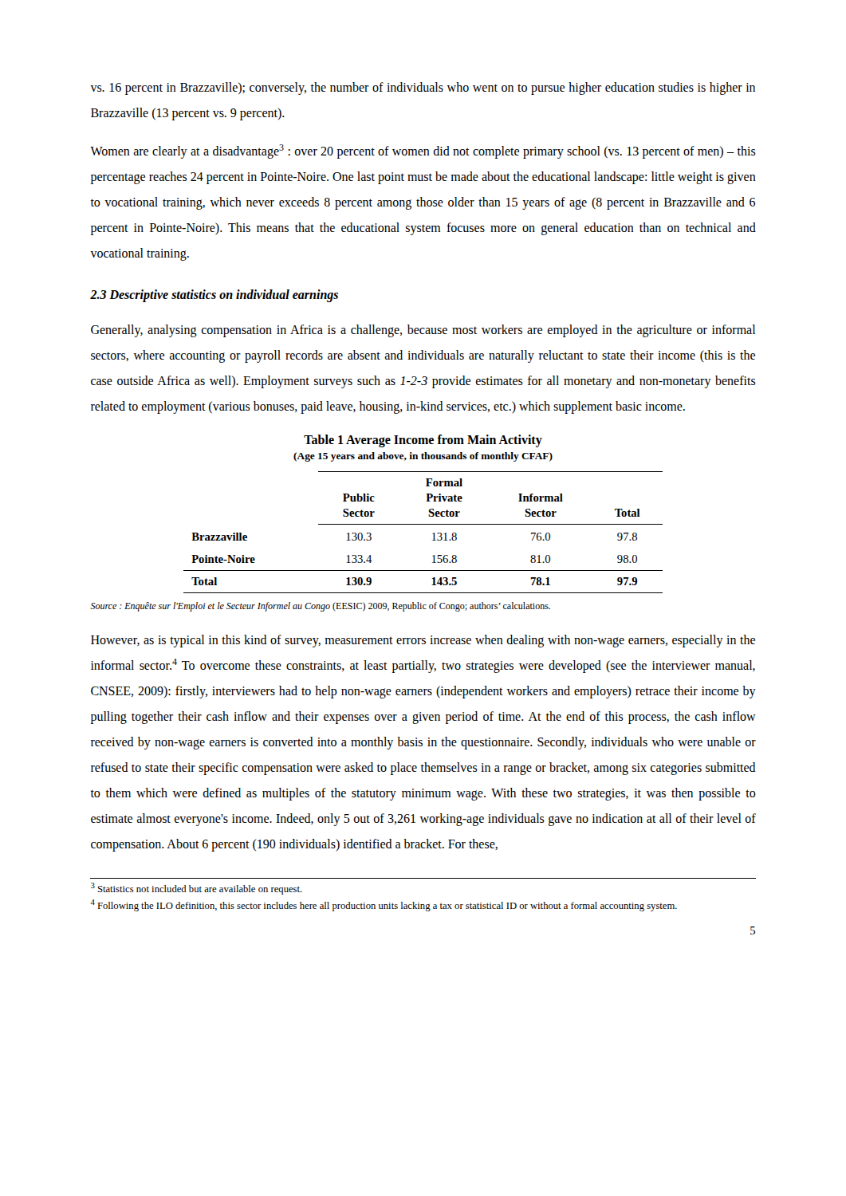vs. 16 percent in Brazzaville); conversely, the number of individuals who went on to pursue higher education studies is higher in Brazzaville (13 percent vs. 9 percent).
Women are clearly at a disadvantage3 : over 20 percent of women did not complete primary school (vs. 13 percent of men) – this percentage reaches 24 percent in Pointe-Noire. One last point must be made about the educational landscape: little weight is given to vocational training, which never exceeds 8 percent among those older than 15 years of age (8 percent in Brazzaville and 6 percent in Pointe-Noire). This means that the educational system focuses more on general education than on technical and vocational training.
2.3 Descriptive statistics on individual earnings
Generally, analysing compensation in Africa is a challenge, because most workers are employed in the agriculture or informal sectors, where accounting or payroll records are absent and individuals are naturally reluctant to state their income (this is the case outside Africa as well). Employment surveys such as 1-2-3 provide estimates for all monetary and non-monetary benefits related to employment (various bonuses, paid leave, housing, in-kind services, etc.) which supplement basic income.
Table 1 Average Income from Main Activity
(Age 15 years and above, in thousands of monthly CFAF)
| | Public Sector | Formal Private Sector | Informal Sector | Total |
| --- | --- | --- | --- | --- |
| Brazzaville | 130.3 | 131.8 | 76.0 | 97.8 |
| Pointe-Noire | 133.4 | 156.8 | 81.0 | 98.0 |
| Total | 130.9 | 143.5 | 78.1 | 97.9 |
Source : Enquête sur l'Emploi et le Secteur Informel au Congo (EESIC) 2009, Republic of Congo; authors’ calculations.
However, as is typical in this kind of survey, measurement errors increase when dealing with non-wage earners, especially in the informal sector.4 To overcome these constraints, at least partially, two strategies were developed (see the interviewer manual, CNSEE, 2009): firstly, interviewers had to help non-wage earners (independent workers and employers) retrace their income by pulling together their cash inflow and their expenses over a given period of time. At the end of this process, the cash inflow received by non-wage earners is converted into a monthly basis in the questionnaire. Secondly, individuals who were unable or refused to state their specific compensation were asked to place themselves in a range or bracket, among six categories submitted to them which were defined as multiples of the statutory minimum wage. With these two strategies, it was then possible to estimate almost everyone's income. Indeed, only 5 out of 3,261 working-age individuals gave no indication at all of their level of compensation. About 6 percent (190 individuals) identified a bracket. For these,
3 Statistics not included but are available on request.
4 Following the ILO definition, this sector includes here all production units lacking a tax or statistical ID or without a formal accounting system.
5